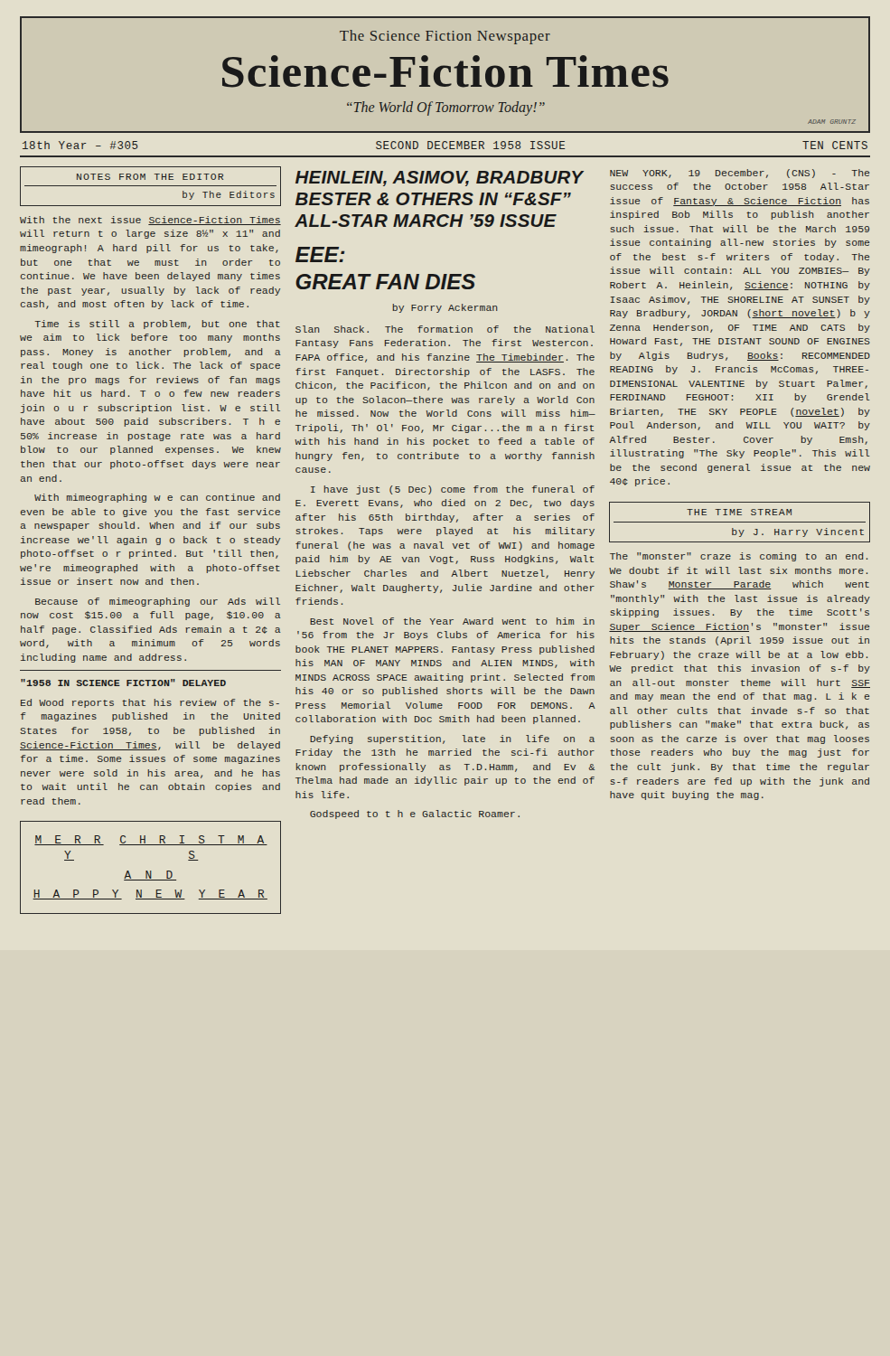The Science Fiction Newspaper
Science‑Fiction Times
“The World Of Tomorrow Today!”
ADAM GRUNTZ
18th Year – #305 SECOND DECEMBER 1958 ISSUE TEN CENTS
NOTES FROM THE EDITOR
by The Editors
With the next issue Science-Fiction Times will return t o large size 8½" x 11" and mimeograph! A hard pill for us to take, but one that we must in order to continue. We have been delayed many times the past year, usually by lack of ready cash, and most often by lack of time.
Time is still a problem, but one that we aim to lick before too many months pass. Money is another problem, and a real tough one to lick. The lack of space in the pro mags for reviews of fan mags have hit us hard. T o o few new readers join o u r subscription list. W e still have about 500 paid subscribers. T h e 50% increase in postage rate was a hard blow to our planned expenses. We knew then that our photo-offset days were near an end.
With mimeographing w e can continue and even be able to give you the fast service a newspaper should. When and if our subs increase we'll again g o back t o steady photo-offset o r printed. But 'till then, we're mimeographed with a photo-offset issue or insert now and then.
Because of mimeographing our Ads will now cost $15.00 a full page, $10.00 a half page. Classified Ads remain a t 2¢ a word, with a minimum of 25 words including name and address.
"1958 IN SCIENCE FICTION" DELAYED
Ed Wood reports that his review of the s-f magazines published in the United States for 1958, to be published in Science-Fiction Times, will be delayed for a time. Some issues of some magazines never were sold in his area, and he has to wait until he can obtain copies and read them.
M E R R Y C H R I S T M A S
A N D
H A P P Y N E W Y E A R
HEINLEIN, ASIMOV, BRADBURY BESTER & OTHERS IN “F&SF” ALL-STAR MARCH ’59 ISSUE
EEE:
GREAT FAN DIES
by Forry Ackerman
Slan Shack. The formation of the National Fantasy Fans Federation. The first Westercon. FAPA office, and his fanzine The Timebinder. The first Fanquet. Directorship of the LASFS. The Chicon, the Pacificon, the Philcon and on and on up to the Solacon—there was rarely a World Con he missed. Now the World Cons will miss him—Tripoli, Th' Ol' Foo, Mr Cigar...the m a n first with his hand in his pocket to feed a table of hungry fen, to contribute to a worthy fannish cause.
I have just (5 Dec) come from the funeral of E. Everett Evans, who died on 2 Dec, two days after his 65th birthday, after a series of strokes. Taps were played at his military funeral (he was a naval vet of WWI) and homage paid him by AE van Vogt, Russ Hodgkins, Walt Liebscher Charles and Albert Nuetzel, Henry Eichner, Walt Daugherty, Julie Jardine and other friends.
Best Novel of the Year Award went to him in '56 from the Jr Boys Clubs of America for his book THE PLANET MAPPERS. Fantasy Press published his MAN OF MANY MINDS and ALIEN MINDS, with MINDS ACROSS SPACE awaiting print. Selected from his 40 or so published shorts will be the Dawn Press Memorial Volume FOOD FOR DEMONS. A collaboration with Doc Smith had been planned.
Defying superstition, late in life on a Friday the 13th he married the sci-fi author known professionally as T.D.Hamm, and Ev & Thelma had made an idyllic pair up to the end of his life.
Godspeed to t h e Galactic Roamer.
NEW YORK, 19 December, (CNS) - The success of the October 1958 All-Star issue of Fantasy & Science Fiction has inspired Bob Mills to publish another such issue. That will be the March 1959 issue containing all-new stories by some of the best s-f writers of today. The issue will contain: ALL YOU ZOMBIES— By Robert A. Heinlein, Science: NOTHING by Isaac Asimov, THE SHORELINE AT SUNSET by Ray Bradbury, JORDAN (short novelet) b y Zenna Henderson, OF TIME AND CATS by Howard Fast, THE DISTANT SOUND OF ENGINES by Algis Budrys, Books: RECOMMENDED READING by J. Francis McComas, THREE-DIMENSIONAL VALENTINE by Stuart Palmer, FERDINAND FEGHOOT: XII by Grendel Briarten, THE SKY PEOPLE (novelet) by Poul Anderson, and WILL YOU WAIT? by Alfred Bester. Cover by Emsh, illustrating "The Sky People". This will be the second general issue at the new 40¢ price.
THE TIME STREAM
by J. Harry Vincent
The "monster" craze is coming to an end. We doubt if it will last six months more. Shaw's Monster Parade which went "monthly" with the last issue is already skipping issues. By the time Scott's Super Science Fiction's "monster" issue hits the stands (April 1959 issue out in February) the craze will be at a low ebb. We predict that this invasion of s-f by an all-out monster theme will hurt SSF and may mean the end of that mag. L i k e all other cults that invade s-f so that publishers can "make" that extra buck, as soon as the carze is over that mag looses those readers who buy the mag just for the cult junk. By that time the regular s-f readers are fed up with the junk and have quit buying the mag.